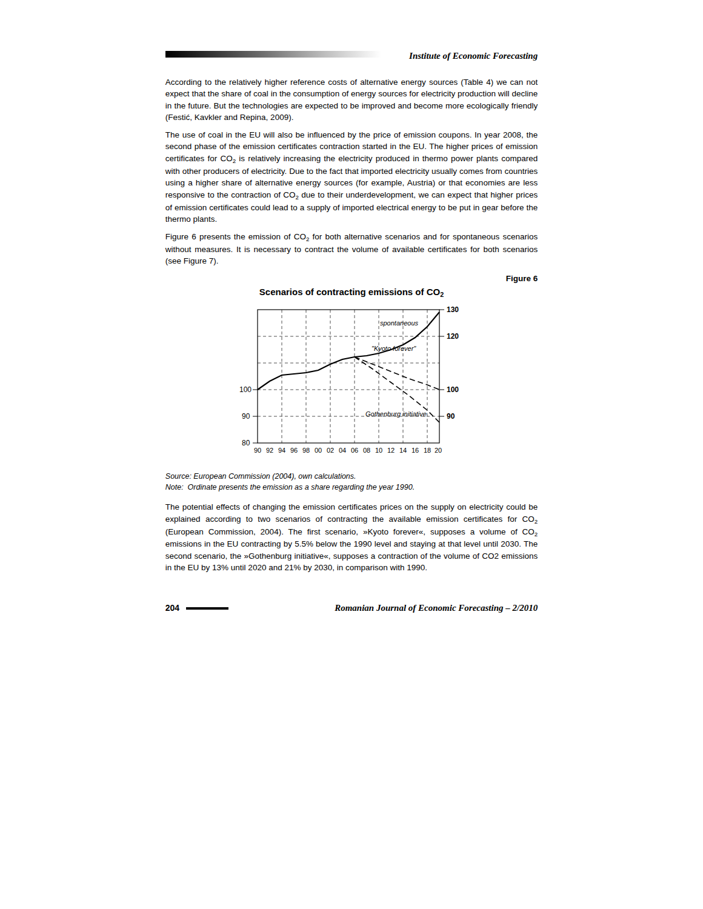Institute of Economic Forecasting
According to the relatively higher reference costs of alternative energy sources (Table 4) we can not expect that the share of coal in the consumption of energy sources for electricity production will decline in the future. But the technologies are expected to be improved and become more ecologically friendly (Festić, Kavkler and Repina, 2009).
The use of coal in the EU will also be influenced by the price of emission coupons. In year 2008, the second phase of the emission certificates contraction started in the EU. The higher prices of emission certificates for CO2 is relatively increasing the electricity produced in thermo power plants compared with other producers of electricity. Due to the fact that imported electricity usually comes from countries using a higher share of alternative energy sources (for example, Austria) or that economies are less responsive to the contraction of CO2 due to their underdevelopment, we can expect that higher prices of emission certificates could lead to a supply of imported electrical energy to be put in gear before the thermo plants.
Figure 6 presents the emission of CO2 for both alternative scenarios and for spontaneous scenarios without measures. It is necessary to contract the volume of available certificates for both scenarios (see Figure 7).
Figure 6
Scenarios of contracting emissions of CO2
130 120 100 90 100 90 80 90 92 94 96 98 00 02 04 06 08 10 12 14 16 18 20 spontaneous "Kyoto forever" Gothenburg initiative
Source: European Commission (2004), own calculations.
Note: Ordinate presents the emission as a share regarding the year 1990.
The potential effects of changing the emission certificates prices on the supply on electricity could be explained according to two scenarios of contracting the available emission certificates for CO2 (European Commission, 2004). The first scenario, »Kyoto forever«, supposes a volume of CO2 emissions in the EU contracting by 5.5% below the 1990 level and staying at that level until 2030. The second scenario, the »Gothenburg initiative«, supposes a contraction of the volume of CO2 emissions in the EU by 13% until 2020 and 21% by 2030, in comparison with 1990.
204
Romanian Journal of Economic Forecasting – 2/2010